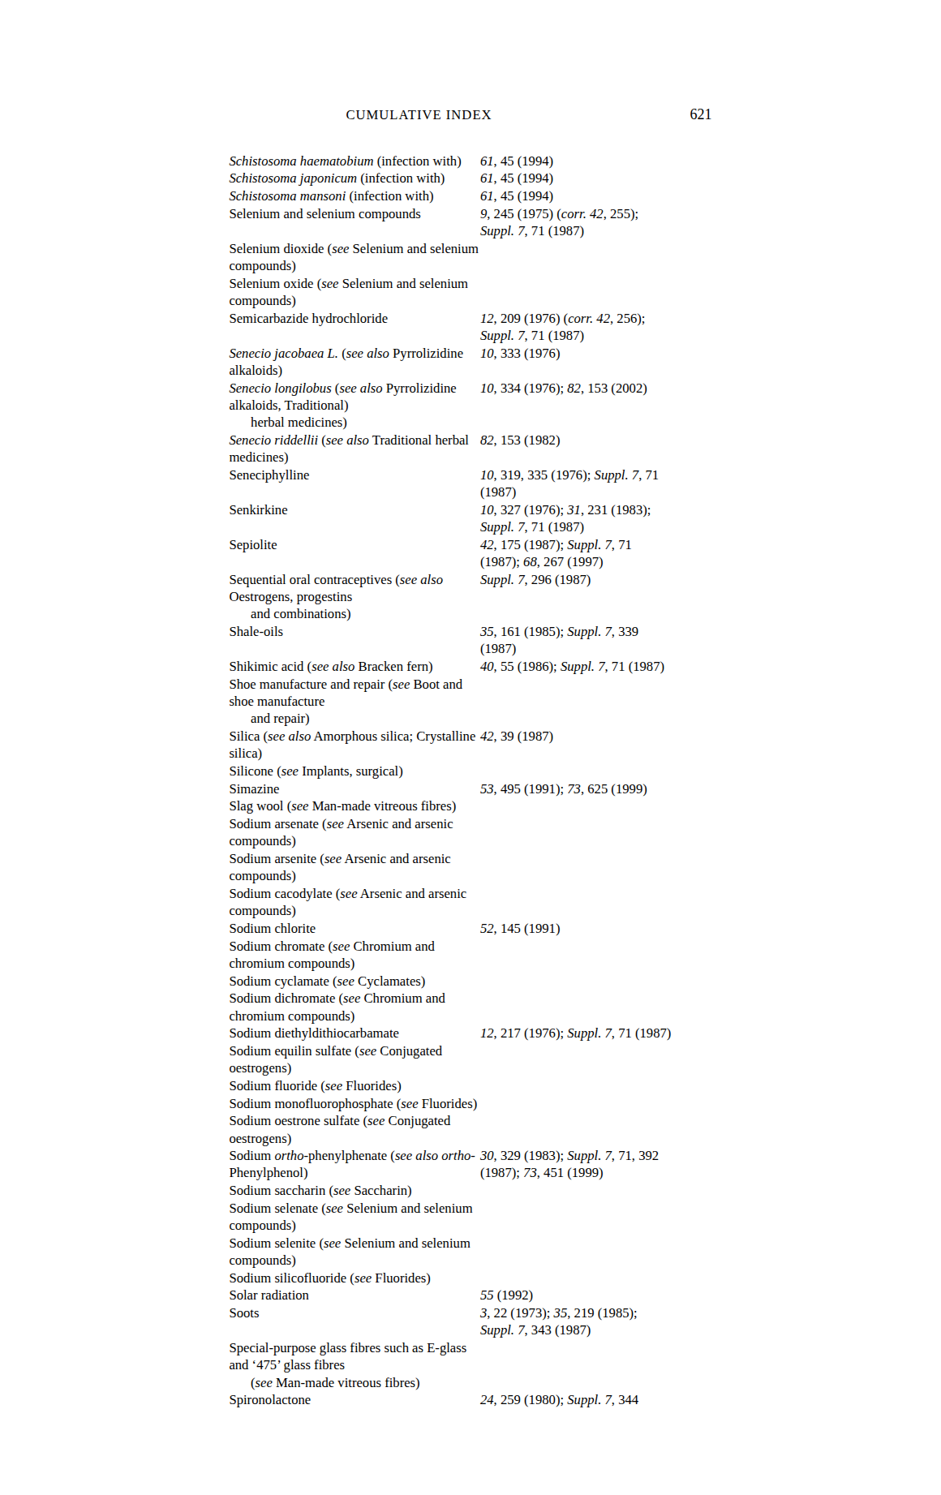CUMULATIVE INDEX 621
| Schistosoma haematobium (infection with) | 61 , 45 (1994) |
| Schistosoma japonicum (infection with) | 61 , 45 (1994) |
| Schistosoma mansoni (infection with) | 61 , 45 (1994) |
| Selenium and selenium compounds | 9 , 245 (1975) ( corr. 42 , 255); Suppl. 7 , 71 (1987) |
| Selenium dioxide ( see Selenium and selenium compounds) | |
| Selenium oxide ( see Selenium and selenium compounds) | |
| Semicarbazide hydrochloride | 12 , 209 (1976) ( corr. 42 , 256); Suppl. 7 , 71 (1987) |
| Senecio jacobaea L. ( see also Pyrrolizidine alkaloids) | 10 , 333 (1976) |
| Senecio longilobus ( see also Pyrrolizidine alkaloids, Traditional) herbal medicines) | 10 , 334 (1976); 82 , 153 (2002) |
| Senecio riddellii ( see also Traditional herbal medicines) | 82 , 153 (1982) |
| Seneciphylline | 10 , 319, 335 (1976); Suppl. 7 , 71 (1987) |
| Senkirkine | 10 , 327 (1976); 31 , 231 (1983); Suppl. 7 , 71 (1987) |
| Sepiolite | 42 , 175 (1987); Suppl. 7 , 71 (1987); 68 , 267 (1997) |
| Sequential oral contraceptives ( see also Oestrogens, progestins and combinations) | Suppl. 7 , 296 (1987) |
| Shale-oils | 35 , 161 (1985); Suppl. 7 , 339 (1987) |
| Shikimic acid ( see also Bracken fern) | 40 , 55 (1986); Suppl. 7 , 71 (1987) |
| Shoe manufacture and repair ( see Boot and shoe manufacture and repair) | |
| Silica ( see also Amorphous silica; Crystalline silica) | 42 , 39 (1987) |
| Silicone ( see Implants, surgical) | |
| Simazine | 53 , 495 (1991); 73 , 625 (1999) |
| Slag wool ( see Man-made vitreous fibres) | |
| Sodium arsenate ( see Arsenic and arsenic compounds) | |
| Sodium arsenite ( see Arsenic and arsenic compounds) | |
| Sodium cacodylate ( see Arsenic and arsenic compounds) | |
| Sodium chlorite | 52 , 145 (1991) |
| Sodium chromate ( see Chromium and chromium compounds) | |
| Sodium cyclamate ( see Cyclamates) | |
| Sodium dichromate ( see Chromium and chromium compounds) | |
| Sodium diethyldithiocarbamate | 12 , 217 (1976); Suppl. 7 , 71 (1987) |
| Sodium equilin sulfate ( see Conjugated oestrogens) | |
| Sodium fluoride ( see Fluorides) | |
| Sodium monofluorophosphate ( see Fluorides) | |
| Sodium oestrone sulfate ( see Conjugated oestrogens) | |
| Sodium ortho -phenylphenate ( see also ortho -Phenylphenol) | 30 , 329 (1983); Suppl. 7 , 71, 392 (1987); 73 , 451 (1999) |
| Sodium saccharin ( see Saccharin) | |
| Sodium selenate ( see Selenium and selenium compounds) | |
| Sodium selenite ( see Selenium and selenium compounds) | |
| Sodium silicofluoride ( see Fluorides) | |
| Solar radiation | 55 (1992) |
| Soots | 3 , 22 (1973); 35 , 219 (1985); Suppl. 7 , 343 (1987) |
| Special-purpose glass fibres such as E-glass and ‘475’ glass fibres ( see Man-made vitreous fibres) | |
| Spironolactone | 24 , 259 (1980); Suppl. 7 , 344 |